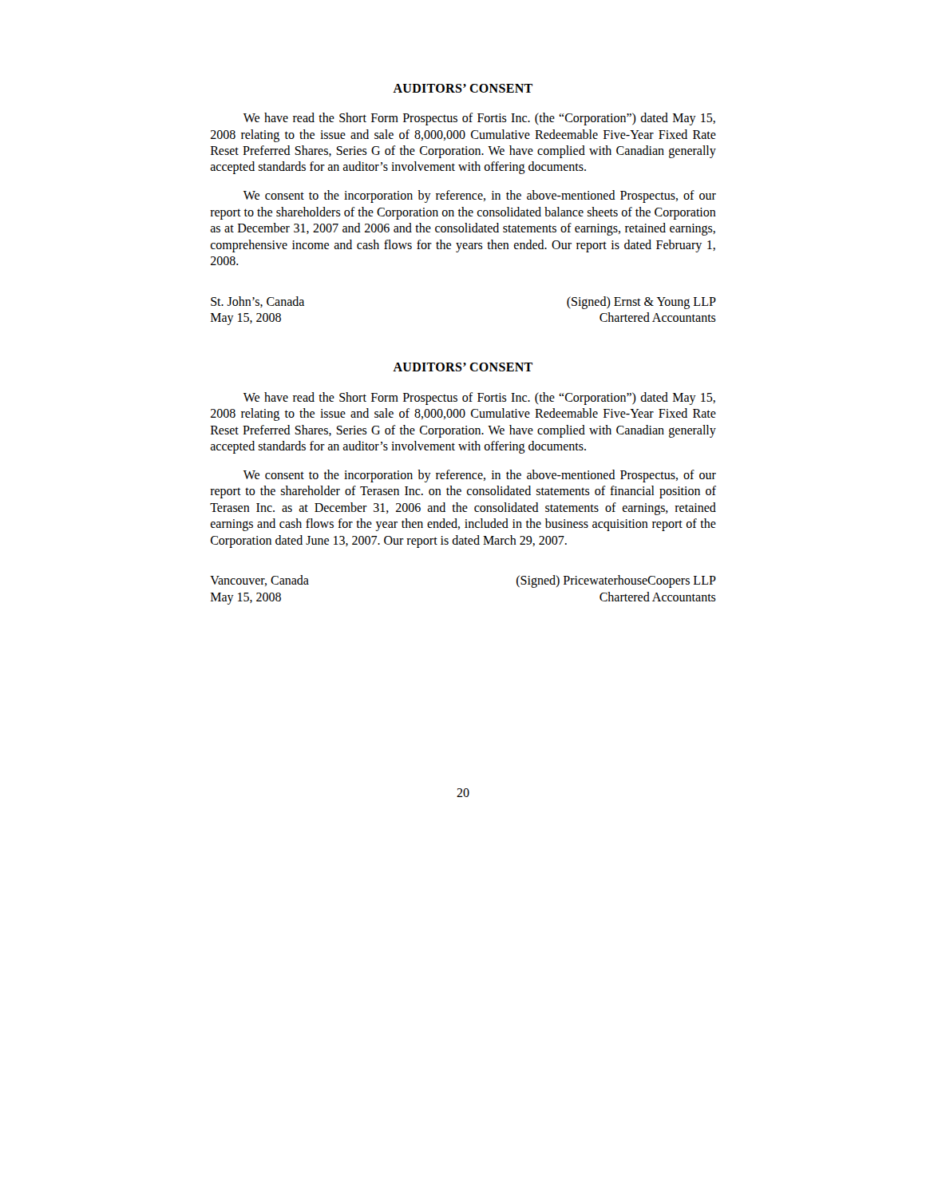AUDITORS’ CONSENT
We have read the Short Form Prospectus of Fortis Inc. (the “Corporation”) dated May 15, 2008 relating to the issue and sale of 8,000,000 Cumulative Redeemable Five-Year Fixed Rate Reset Preferred Shares, Series G of the Corporation. We have complied with Canadian generally accepted standards for an auditor’s involvement with offering documents.
We consent to the incorporation by reference, in the above-mentioned Prospectus, of our report to the shareholders of the Corporation on the consolidated balance sheets of the Corporation as at December 31, 2007 and 2006 and the consolidated statements of earnings, retained earnings, comprehensive income and cash flows for the years then ended. Our report is dated February 1, 2008.
| St. John’s, Canada | (Signed) Ernst & Young LLP |
| May 15, 2008 | Chartered Accountants |
AUDITORS’ CONSENT
We have read the Short Form Prospectus of Fortis Inc. (the “Corporation”) dated May 15, 2008 relating to the issue and sale of 8,000,000 Cumulative Redeemable Five-Year Fixed Rate Reset Preferred Shares, Series G of the Corporation. We have complied with Canadian generally accepted standards for an auditor’s involvement with offering documents.
We consent to the incorporation by reference, in the above-mentioned Prospectus, of our report to the shareholder of Terasen Inc. on the consolidated statements of financial position of Terasen Inc. as at December 31, 2006 and the consolidated statements of earnings, retained earnings and cash flows for the year then ended, included in the business acquisition report of the Corporation dated June 13, 2007. Our report is dated March 29, 2007.
| Vancouver, Canada | (Signed) PricewaterhouseCoopers LLP |
| May 15, 2008 | Chartered Accountants |
20